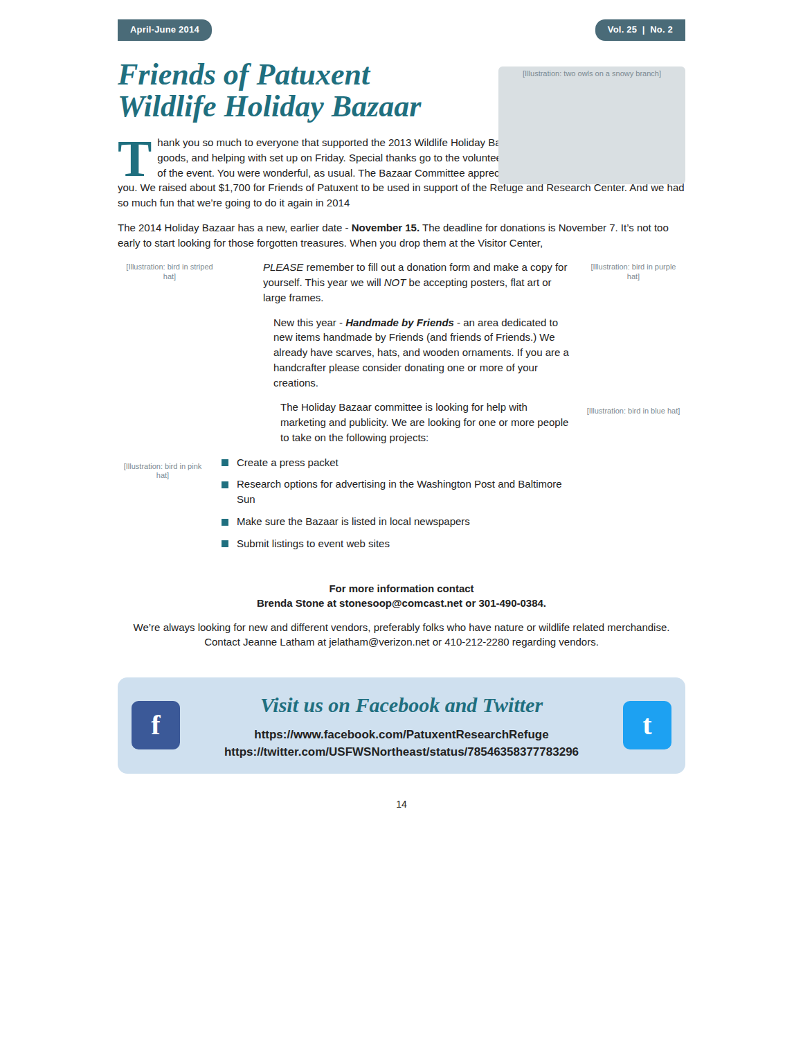April-June 2014
Vol. 25 | No. 2
[Illustration: two owls on a snowy branch]
Friends of Patuxent
Wildlife Holiday Bazaar
Thank you so much to everyone that supported the 2013 Wildlife Holiday Bazaar by donating items and baked goods, and helping with set up on Friday. Special thanks go to the volunteers and staff who helped on the Saturday of the event. You were wonderful, as usual. The Bazaar Committee appreciated your efforts, and the vendors loved you. We raised about $1,700 for Friends of Patuxent to be used in support of the Refuge and Research Center. And we had so much fun that we’re going to do it again in 2014
The 2014 Holiday Bazaar has a new, earlier date - November 15. The deadline for donations is November 7. It’s not too early to start looking for those forgotten treasures. When you drop them at the Visitor Center,
[Illustration: bird in striped hat]
[Illustration: bird in purple hat]
PLEASE remember to fill out a donation form and make a copy for yourself. This year we will NOT be accepting posters, flat art or large frames.
New this year - Handmade by Friends - an area dedicated to new items handmade by Friends (and friends of Friends.) We already have scarves, hats, and wooden ornaments. If you are a handcrafter please consider donating one or more of your creations.
[Illustration: bird in blue hat]
The Holiday Bazaar committee is looking for help with marketing and publicity. We are looking for one or more people to take on the following projects:
[Illustration: bird in pink hat]
Create a press packet
Research options for advertising in the Washington Post and Baltimore Sun
Make sure the Bazaar is listed in local newspapers
Submit listings to event web sites
For more information contact
Brenda Stone at stonesoop@comcast.net or 301-490-0384.
We’re always looking for new and different vendors, preferably folks who have nature or wildlife related merchandise. Contact Jeanne Latham at jelatham@verizon.net or 410-212-2280 regarding vendors.
f
Visit us on Facebook and Twitter
https://www.facebook.com/PatuxentResearchRefuge
https://twitter.com/USFWSNortheast/status/78546358377783296
t
14